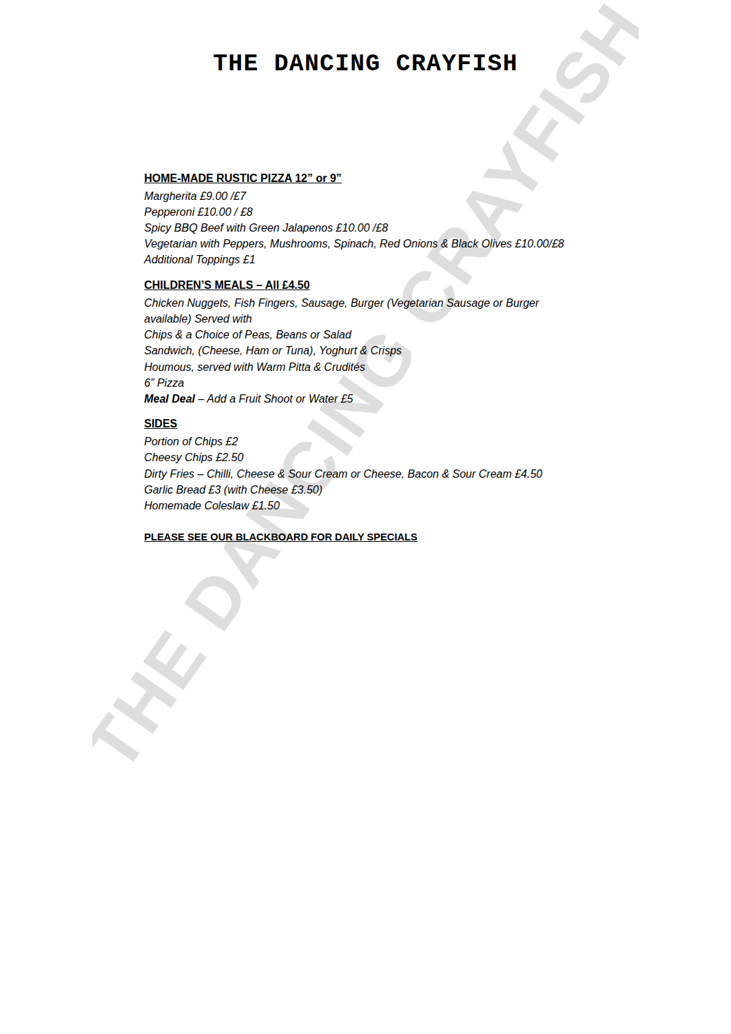THE DANCING CRAYFISH
The Dancing Crayfish
HOME-MADE RUSTIC PIZZA 12” or 9”
Margherita £9.00 /£7
Pepperoni £10.00 / £8
Spicy BBQ Beef with Green Jalapenos £10.00 /£8
Vegetarian with Peppers, Mushrooms, Spinach, Red Onions & Black Olives £10.00/£8
Additional Toppings £1
CHILDREN’S MEALS – All £4.50
Chicken Nuggets, Fish Fingers, Sausage, Burger (Vegetarian Sausage or Burger available) Served with
Chips & a Choice of Peas, Beans or Salad
Sandwich, (Cheese, Ham or Tuna), Yoghurt & Crisps
Houmous, served with Warm Pitta & Crudités
6” Pizza
Meal Deal – Add a Fruit Shoot or Water £5
SIDES
Portion of Chips £2
Cheesy Chips £2.50
Dirty Fries – Chilli, Cheese & Sour Cream or Cheese, Bacon & Sour Cream £4.50
Garlic Bread £3 (with Cheese £3.50)
Homemade Coleslaw £1.50
PLEASE SEE OUR BLACKBOARD FOR DAILY SPECIALS